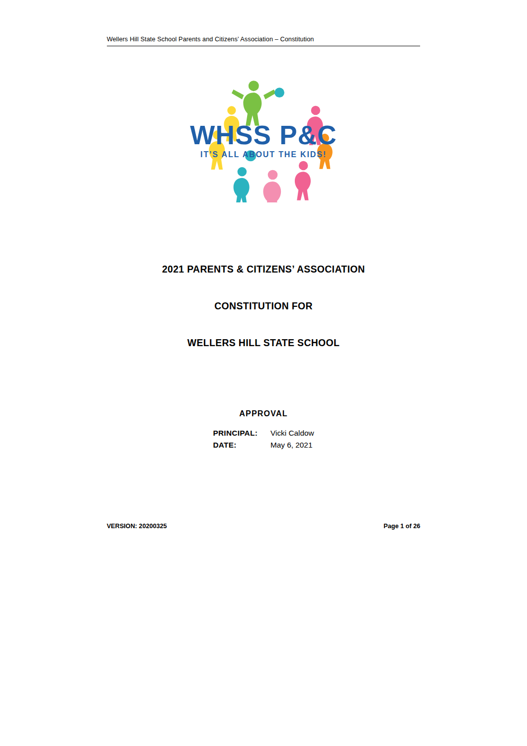Wellers Hill State School Parents and Citizens’ Association – Constitution
WHSS P&C IT’S ALL ABOUT THE KIDS!
2021 PARENTS & CITIZENS’ ASSOCIATION
CONSTITUTION FOR
WELLERS HILL STATE SCHOOL
APPROVAL
| PRINCIPAL: | Vicki Caldow |
| DATE: | May 6, 2021 |
VERSION: 20200325 Page 1 of 26